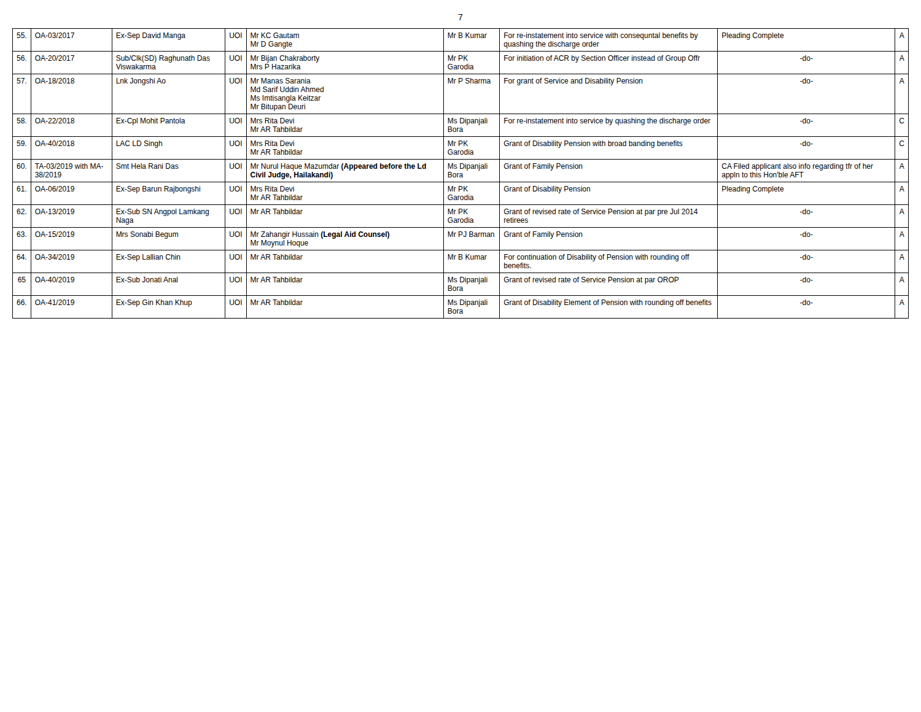7
| 55. | OA-03/2017 | Ex-Sep David Manga | UOI | Mr KC Gautam Mr D Gangte | Mr B Kumar | For re-instatement into service with consequntal benefits by quashing the discharge order | Pleading Complete | A |
| 56. | OA-20/2017 | Sub/Clk(SD) Raghunath Das Viswakarma | UOI | Mr Bijan Chakraborty Mrs P Hazarika | Mr PK Garodia | For initiation of ACR by Section Officer instead of Group Offr | -do- | A |
| 57. | OA-18/2018 | Lnk Jongshi Ao | UOI | Mr Manas Sarania Md Sarif Uddin Ahmed Ms Imtisangla Keitzar Mr Bitupan Deuri | Mr P Sharma | For grant of Service and Disability Pension | -do- | A |
| 58. | OA-22/2018 | Ex-Cpl Mohit Pantola | UOI | Mrs Rita Devi Mr AR Tahbildar | Ms Dipanjali Bora | For re-instatement into service by quashing the discharge order | -do- | C |
| 59. | OA-40/2018 | LAC LD Singh | UOI | Mrs Rita Devi Mr AR Tahbildar | Mr PK Garodia | Grant of Disability Pension with broad banding benefits | -do- | C |
| 60. | TA-03/2019 with MA-38/2019 | Smt Hela Rani Das | UOI | Mr Nurul Haque Mazumdar (Appeared before the Ld Civil Judge, Hailakandi) | Ms Dipanjali Bora | Grant of Family Pension | CA Filed applicant also info regarding tfr of her appln to this Hon'ble AFT | A |
| 61. | OA-06/2019 | Ex-Sep Barun Rajbongshi | UOI | Mrs Rita Devi Mr AR Tahbildar | Mr PK Garodia | Grant of Disability Pension | Pleading Complete | A |
| 62. | OA-13/2019 | Ex-Sub SN Angpol Lamkang Naga | UOI | Mr AR Tahbildar | Mr PK Garodia | Grant of revised rate of Service Pension at par pre Jul 2014 retirees | -do- | A |
| 63. | OA-15/2019 | Mrs Sonabi Begum | UOI | Mr Zahangir Hussain (Legal Aid Counsel) Mr Moynul Hoque | Mr PJ Barman | Grant of Family Pension | -do- | A |
| 64. | OA-34/2019 | Ex-Sep Lallian Chin | UOI | Mr AR Tahbildar | Mr B Kumar | For continuation of Disability of Pension with rounding off benefits. | -do- | A |
| 65 | OA-40/2019 | Ex-Sub Jonati Anal | UOI | Mr AR Tahbildar | Ms Dipanjali Bora | Grant of revised rate of Service Pension at par OROP | -do- | A |
| 66. | OA-41/2019 | Ex-Sep Gin Khan Khup | UOI | Mr AR Tahbildar | Ms Dipanjali Bora | Grant of Disability Element of Pension with rounding off benefits | -do- | A |